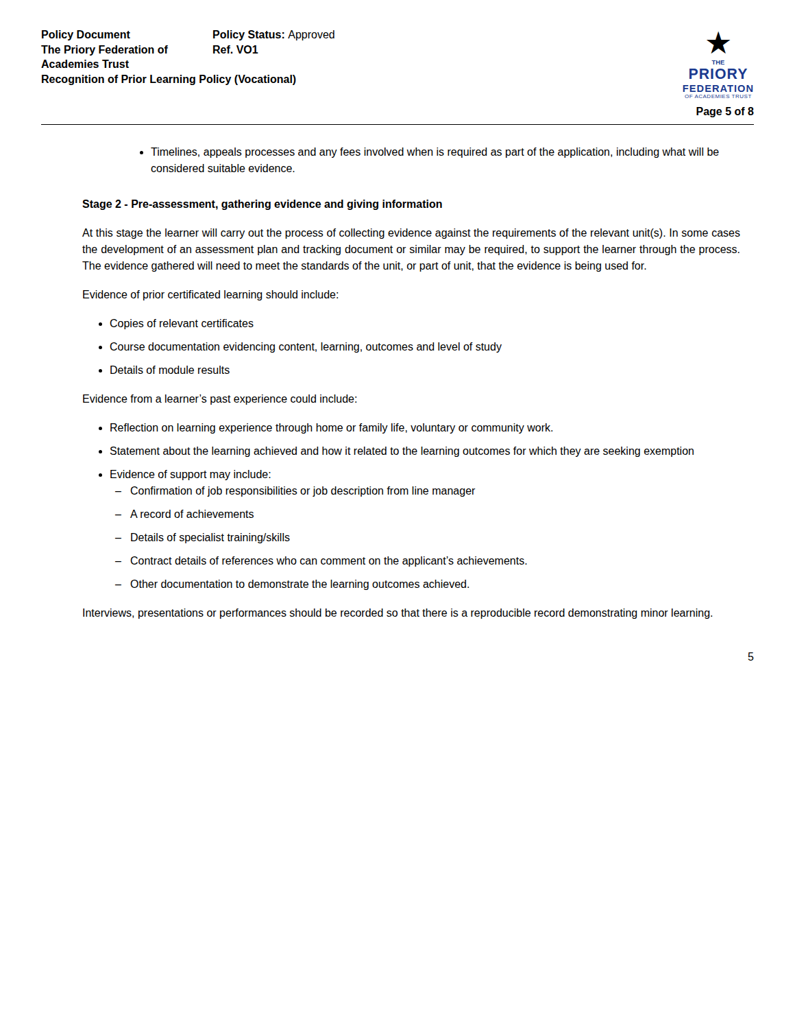Policy Document
Policy Status: Approved
The Priory Federation of
Ref. VO1
Academies Trust
Recognition of Prior Learning Policy (Vocational)
★ THE PRIORY FEDERATION OF ACADEMIES TRUST
Page 5 of 8
Timelines, appeals processes and any fees involved when is required as part of the application, including what will be considered suitable evidence.
Stage 2 - Pre-assessment, gathering evidence and giving information
At this stage the learner will carry out the process of collecting evidence against the requirements of the relevant unit(s). In some cases the development of an assessment plan and tracking document or similar may be required, to support the learner through the process. The evidence gathered will need to meet the standards of the unit, or part of unit, that the evidence is being used for.
Evidence of prior certificated learning should include:
Copies of relevant certificates
Course documentation evidencing content, learning, outcomes and level of study
Details of module results
Evidence from a learner’s past experience could include:
Reflection on learning experience through home or family life, voluntary or community work.
Statement about the learning achieved and how it related to the learning outcomes for which they are seeking exemption
Evidence of support may include:
Confirmation of job responsibilities or job description from line manager
A record of achievements
Details of specialist training/skills
Contract details of references who can comment on the applicant’s achievements.
Other documentation to demonstrate the learning outcomes achieved.
Interviews, presentations or performances should be recorded so that there is a reproducible record demonstrating minor learning.
5